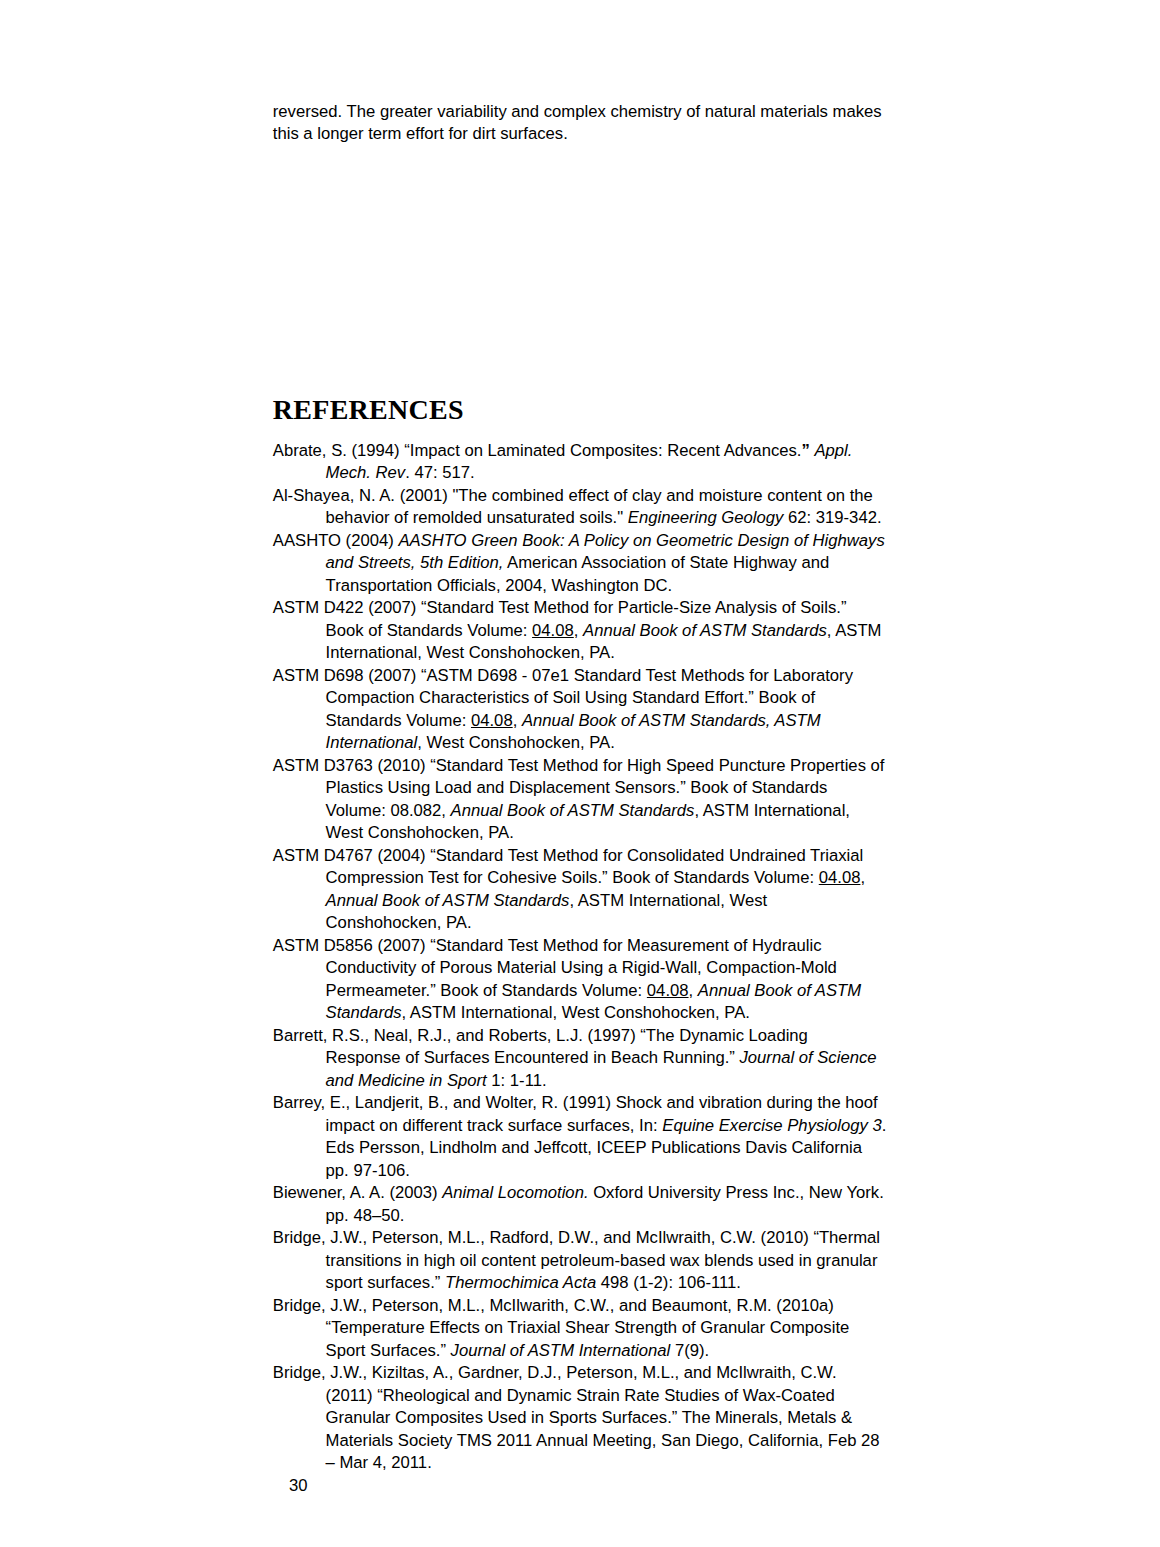reversed. The greater variability and complex chemistry of natural materials makes this a longer term effort for dirt surfaces.
REFERENCES
Abrate, S. (1994) “Impact on Laminated Composites: Recent Advances.” Appl. Mech. Rev. 47: 517.
Al-Shayea, N. A. (2001) "The combined effect of clay and moisture content on the behavior of remolded unsaturated soils." Engineering Geology 62: 319-342.
AASHTO (2004) AASHTO Green Book: A Policy on Geometric Design of Highways and Streets, 5th Edition, American Association of State Highway and Transportation Officials, 2004, Washington DC.
ASTM D422 (2007) “Standard Test Method for Particle-Size Analysis of Soils.” Book of Standards Volume: 04.08, Annual Book of ASTM Standards, ASTM International, West Conshohocken, PA.
ASTM D698 (2007) “ASTM D698 - 07e1 Standard Test Methods for Laboratory Compaction Characteristics of Soil Using Standard Effort.” Book of Standards Volume: 04.08, Annual Book of ASTM Standards, ASTM International, West Conshohocken, PA.
ASTM D3763 (2010) “Standard Test Method for High Speed Puncture Properties of Plastics Using Load and Displacement Sensors.” Book of Standards Volume: 08.082, Annual Book of ASTM Standards, ASTM International, West Conshohocken, PA.
ASTM D4767 (2004) “Standard Test Method for Consolidated Undrained Triaxial Compression Test for Cohesive Soils.” Book of Standards Volume: 04.08, Annual Book of ASTM Standards, ASTM International, West Conshohocken, PA.
ASTM D5856 (2007) “Standard Test Method for Measurement of Hydraulic Conductivity of Porous Material Using a Rigid-Wall, Compaction-Mold Permeameter.” Book of Standards Volume: 04.08, Annual Book of ASTM Standards, ASTM International, West Conshohocken, PA.
Barrett, R.S., Neal, R.J., and Roberts, L.J. (1997) “The Dynamic Loading Response of Surfaces Encountered in Beach Running.” Journal of Science and Medicine in Sport 1: 1-11.
Barrey, E., Landjerit, B., and Wolter, R. (1991) Shock and vibration during the hoof impact on different track surface surfaces, In: Equine Exercise Physiology 3. Eds Persson, Lindholm and Jeffcott, ICEEP Publications Davis California pp. 97-106.
Biewener, A. A. (2003) Animal Locomotion. Oxford University Press Inc., New York. pp. 48–50.
Bridge, J.W., Peterson, M.L., Radford, D.W., and McIlwraith, C.W. (2010) “Thermal transitions in high oil content petroleum-based wax blends used in granular sport surfaces.” Thermochimica Acta 498 (1-2): 106-111.
Bridge, J.W., Peterson, M.L., McIlwarith, C.W., and Beaumont, R.M. (2010a) “Temperature Effects on Triaxial Shear Strength of Granular Composite Sport Surfaces.” Journal of ASTM International 7(9).
Bridge, J.W., Kiziltas, A., Gardner, D.J., Peterson, M.L., and McIlwraith, C.W. (2011) “Rheological and Dynamic Strain Rate Studies of Wax-Coated Granular Composites Used in Sports Surfaces.” The Minerals, Metals & Materials Society TMS 2011 Annual Meeting, San Diego, California, Feb 28 – Mar 4, 2011.
30